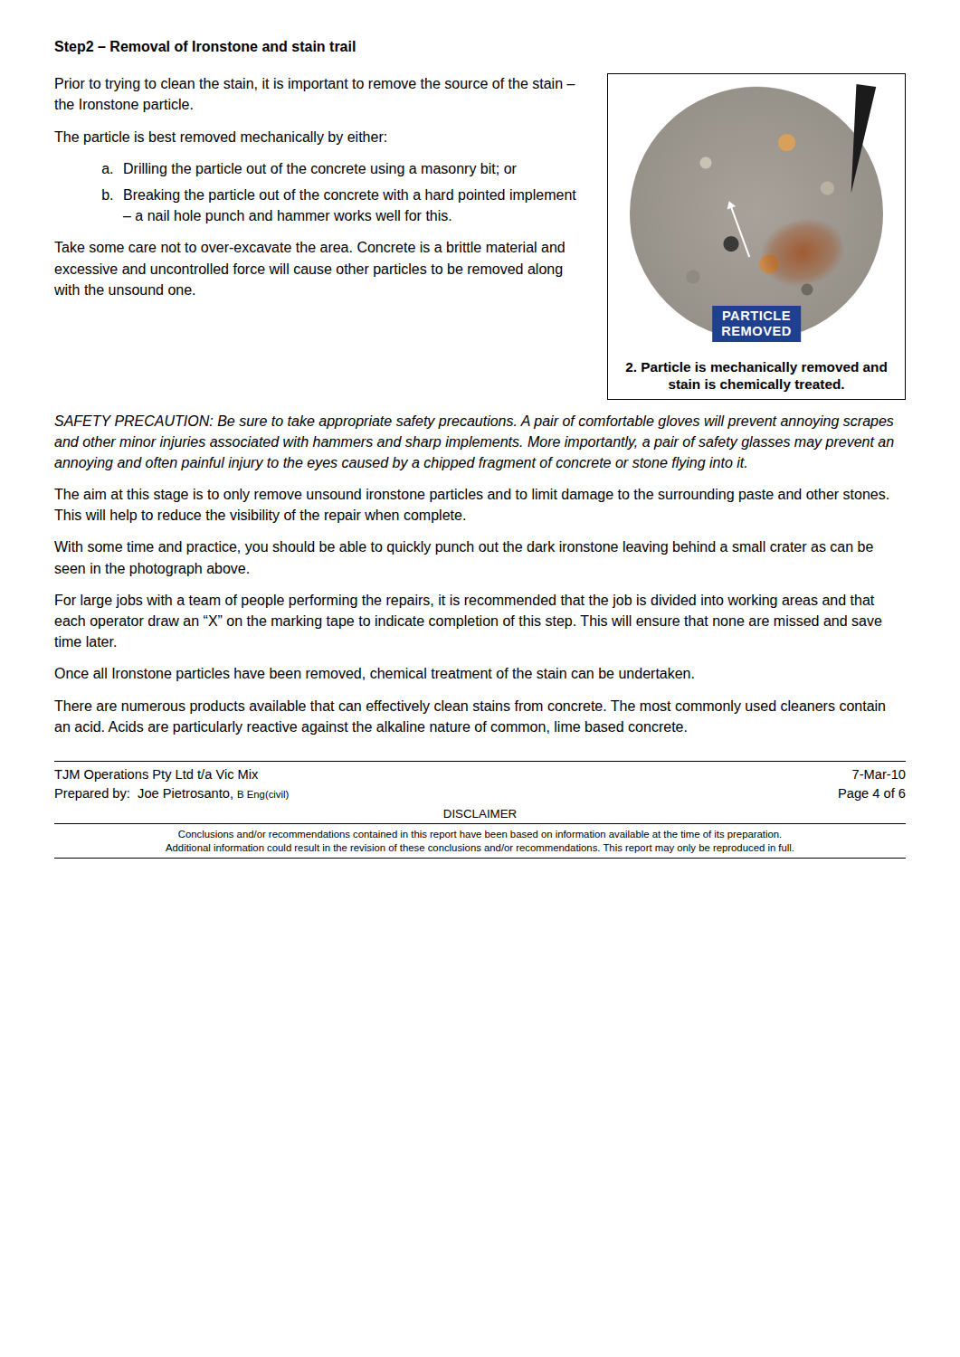Step2 – Removal of Ironstone and stain trail
PARTICLE
REMOVED
2. Particle is mechanically removed and stain is chemically treated.
Prior to trying to clean the stain, it is important to remove the source of the stain – the Ironstone particle.
The particle is best removed mechanically by either:
Drilling the particle out of the concrete using a masonry bit; or
Breaking the particle out of the concrete with a hard pointed implement – a nail hole punch and hammer works well for this.
Take some care not to over-excavate the area. Concrete is a brittle material and excessive and uncontrolled force will cause other particles to be removed along with the unsound one.
SAFETY PRECAUTION: Be sure to take appropriate safety precautions. A pair of comfortable gloves will prevent annoying scrapes and other minor injuries associated with hammers and sharp implements. More importantly, a pair of safety glasses may prevent an annoying and often painful injury to the eyes caused by a chipped fragment of concrete or stone flying into it.
The aim at this stage is to only remove unsound ironstone particles and to limit damage to the surrounding paste and other stones. This will help to reduce the visibility of the repair when complete.
With some time and practice, you should be able to quickly punch out the dark ironstone leaving behind a small crater as can be seen in the photograph above.
For large jobs with a team of people performing the repairs, it is recommended that the job is divided into working areas and that each operator draw an “X” on the marking tape to indicate completion of this step. This will ensure that none are missed and save time later.
Once all Ironstone particles have been removed, chemical treatment of the stain can be undertaken.
There are numerous products available that can effectively clean stains from concrete. The most commonly used cleaners contain an acid. Acids are particularly reactive against the alkaline nature of common, lime based concrete.
TJM Operations Pty Ltd t/a Vic Mix
7-Mar-10
Prepared by: Joe Pietrosanto, B Eng(civil)
Page 4 of 6
DISCLAIMER
Conclusions and/or recommendations contained in this report have been based on information available at the time of its preparation.
Additional information could result in the revision of these conclusions and/or recommendations. This report may only be reproduced in full.